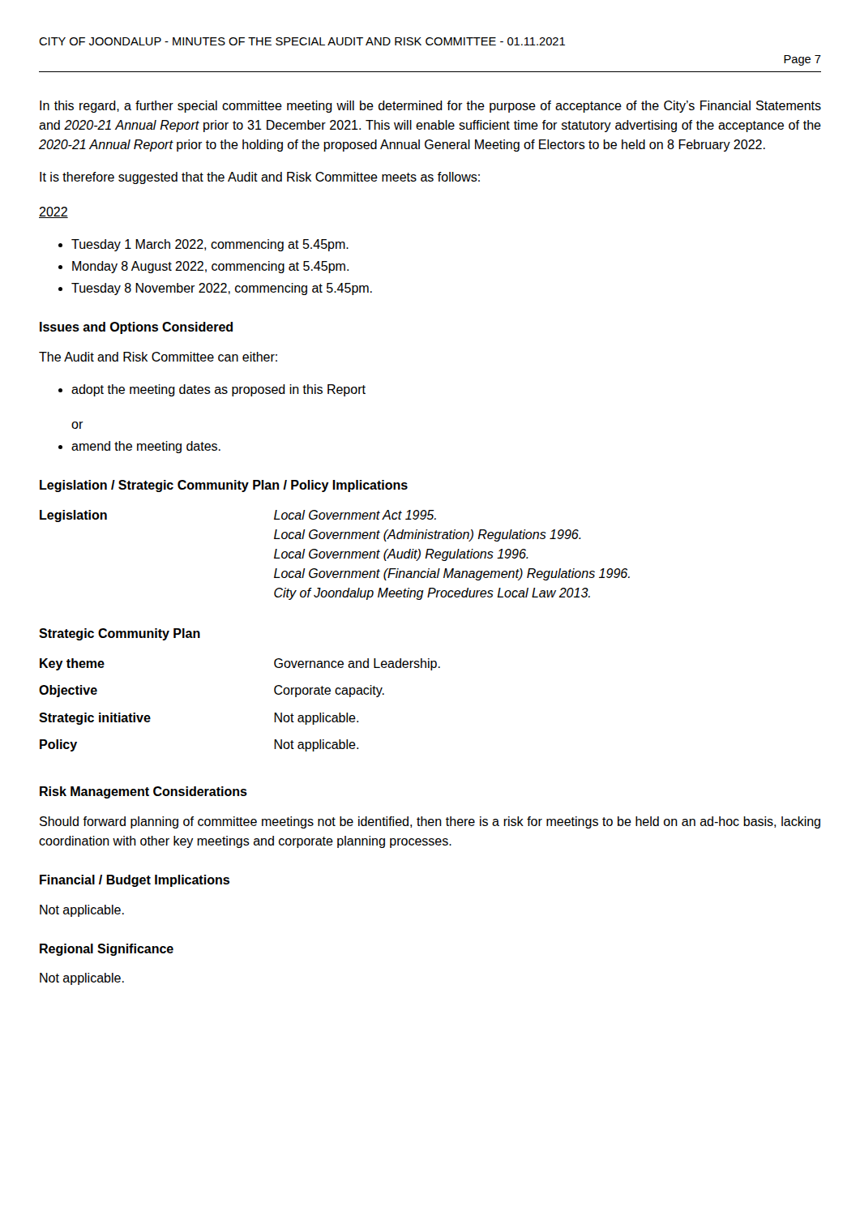CITY OF JOONDALUP - MINUTES OF THE SPECIAL AUDIT AND RISK COMMITTEE - 01.11.2021 Page 7
In this regard, a further special committee meeting will be determined for the purpose of acceptance of the City’s Financial Statements and 2020-21 Annual Report prior to 31 December 2021. This will enable sufficient time for statutory advertising of the acceptance of the 2020-21 Annual Report prior to the holding of the proposed Annual General Meeting of Electors to be held on 8 February 2022.
It is therefore suggested that the Audit and Risk Committee meets as follows:
2022
Tuesday 1 March 2022, commencing at 5.45pm.
Monday 8 August 2022, commencing at 5.45pm.
Tuesday 8 November 2022, commencing at 5.45pm.
Issues and Options Considered
The Audit and Risk Committee can either:
adopt the meeting dates as proposed in this Report
or
amend the meeting dates.
Legislation / Strategic Community Plan / Policy Implications
| Legislation | Local Government Act 1995. Local Government (Administration) Regulations 1996. Local Government (Audit) Regulations 1996. Local Government (Financial Management) Regulations 1996. City of Joondalup Meeting Procedures Local Law 2013. |
Strategic Community Plan
| Key theme | Governance and Leadership. |
| Objective | Corporate capacity. |
| Strategic initiative | Not applicable. |
| Policy | Not applicable. |
Risk Management Considerations
Should forward planning of committee meetings not be identified, then there is a risk for meetings to be held on an ad-hoc basis, lacking coordination with other key meetings and corporate planning processes.
Financial / Budget Implications
Not applicable.
Regional Significance
Not applicable.